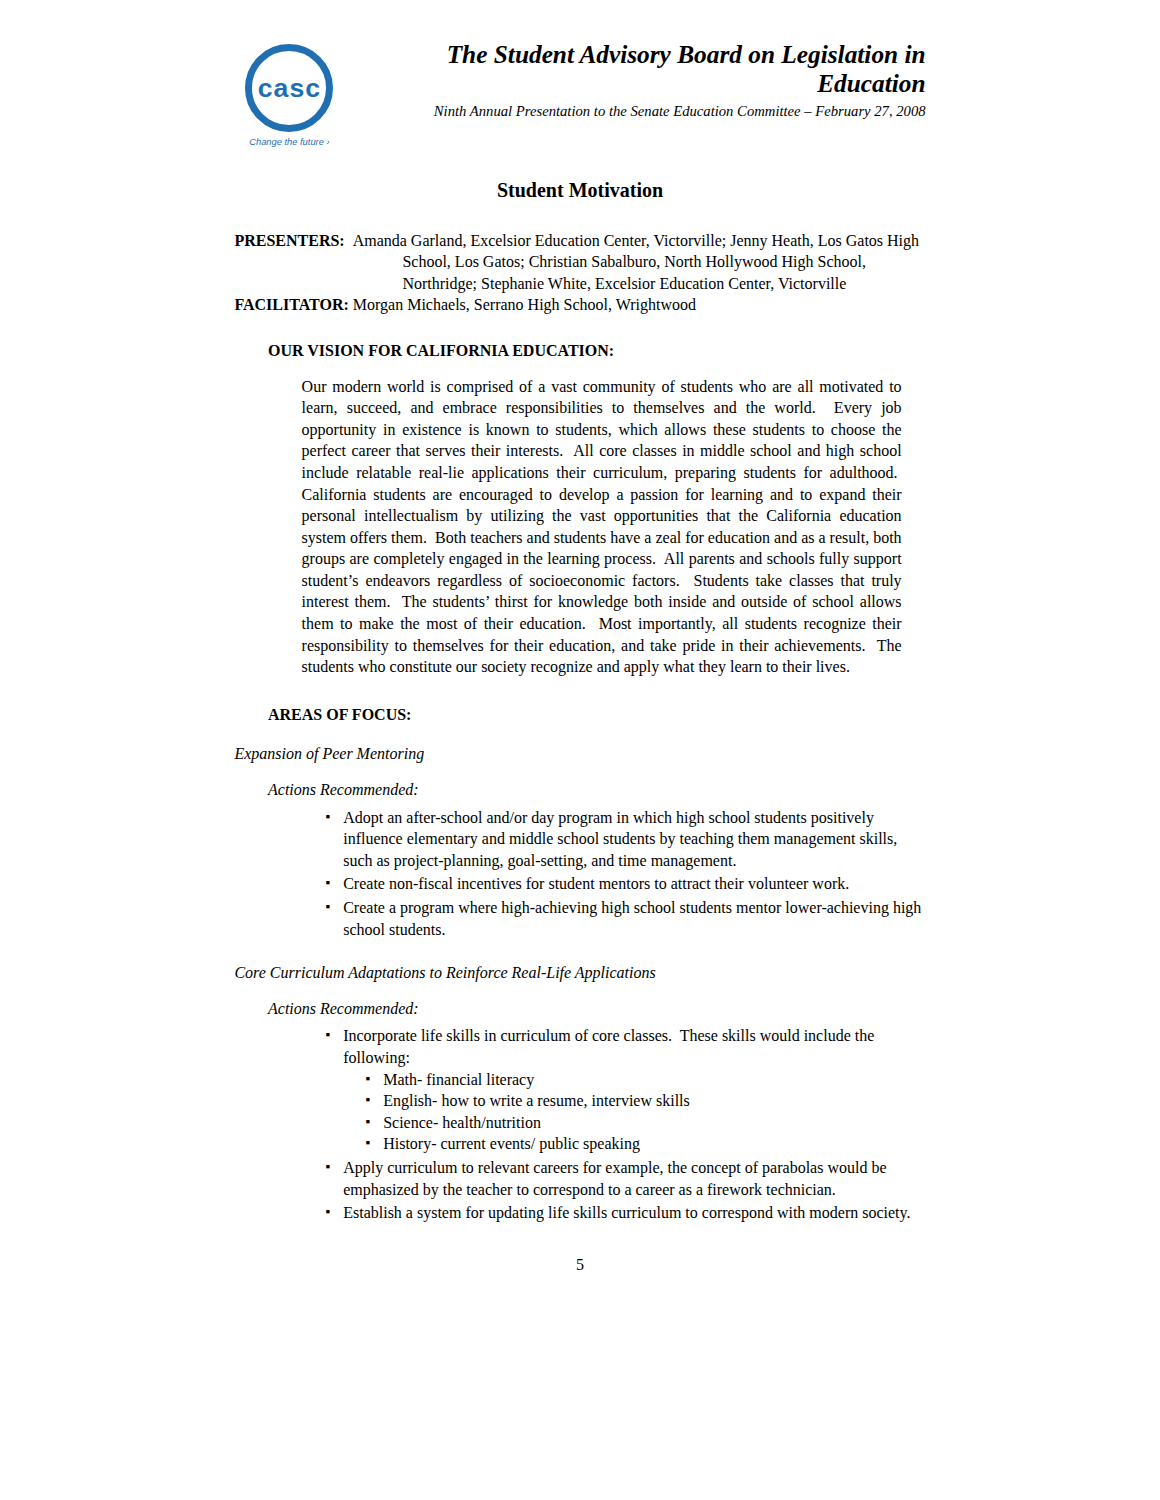casc
Change the future ›
The Student Advisory Board on Legislation in Education
Ninth Annual Presentation to the Senate Education Committee – February 27, 2008
Student Motivation
PRESENTERS: Amanda Garland, Excelsior Education Center, Victorville; Jenny Heath, Los Gatos High School, Los Gatos; Christian Sabalburo, North Hollywood High School, Northridge; Stephanie White, Excelsior Education Center, Victorville
FACILITATOR: Morgan Michaels, Serrano High School, Wrightwood
OUR VISION FOR CALIFORNIA EDUCATION:
Our modern world is comprised of a vast community of students who are all motivated to learn, succeed, and embrace responsibilities to themselves and the world. Every job opportunity in existence is known to students, which allows these students to choose the perfect career that serves their interests. All core classes in middle school and high school include relatable real-lie applications their curriculum, preparing students for adulthood. California students are encouraged to develop a passion for learning and to expand their personal intellectualism by utilizing the vast opportunities that the California education system offers them. Both teachers and students have a zeal for education and as a result, both groups are completely engaged in the learning process. All parents and schools fully support student’s endeavors regardless of socioeconomic factors. Students take classes that truly interest them. The students’ thirst for knowledge both inside and outside of school allows them to make the most of their education. Most importantly, all students recognize their responsibility to themselves for their education, and take pride in their achievements. The students who constitute our society recognize and apply what they learn to their lives.
AREAS OF FOCUS:
Expansion of Peer Mentoring
Actions Recommended:
Adopt an after-school and/or day program in which high school students positively influence elementary and middle school students by teaching them management skills, such as project-planning, goal-setting, and time management.
Create non-fiscal incentives for student mentors to attract their volunteer work.
Create a program where high-achieving high school students mentor lower-achieving high school students.
Core Curriculum Adaptations to Reinforce Real-Life Applications
Actions Recommended:
Incorporate life skills in curriculum of core classes. These skills would include the following:
Math- financial literacy
English- how to write a resume, interview skills
Science- health/nutrition
History- current events/ public speaking
Apply curriculum to relevant careers for example, the concept of parabolas would be emphasized by the teacher to correspond to a career as a firework technician.
Establish a system for updating life skills curriculum to correspond with modern society.
5